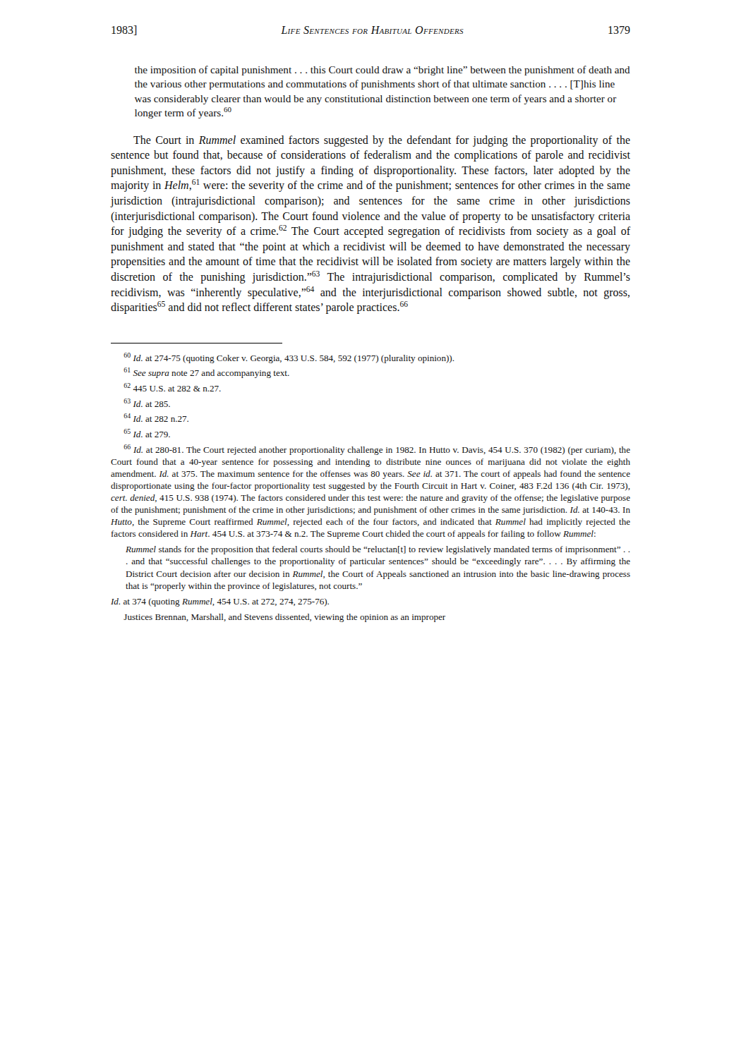1983] Life Sentences for Habitual Offenders 1379
the imposition of capital punishment . . . this Court could draw a “bright line” between the punishment of death and the various other permutations and commutations of punishments short of that ultimate sanction . . . . [T]his line was considerably clearer than would be any constitutional distinction between one term of years and a shorter or longer term of years.60
The Court in Rummel examined factors suggested by the defendant for judging the proportionality of the sentence but found that, because of considerations of federalism and the complications of parole and recidivist punishment, these factors did not justify a finding of disproportionality. These factors, later adopted by the majority in Helm,61 were: the severity of the crime and of the punishment; sentences for other crimes in the same jurisdiction (intrajurisdictional comparison); and sentences for the same crime in other jurisdictions (interjurisdictional comparison). The Court found violence and the value of property to be unsatisfactory criteria for judging the severity of a crime.62 The Court accepted segregation of recidivists from society as a goal of punishment and stated that “the point at which a recidivist will be deemed to have demonstrated the necessary propensities and the amount of time that the recidivist will be isolated from society are matters largely within the discretion of the punishing jurisdiction.”63 The intrajurisdictional comparison, complicated by Rummel’s recidivism, was “inherently speculative,”64 and the interjurisdictional comparison showed subtle, not gross, disparities65 and did not reflect different states’ parole practices.66
60 Id. at 274-75 (quoting Coker v. Georgia, 433 U.S. 584, 592 (1977) (plurality opinion)).
61 See supra note 27 and accompanying text.
62 445 U.S. at 282 & n.27.
63 Id. at 285.
64 Id. at 282 n.27.
65 Id. at 279.
66 Id. at 280-81. The Court rejected another proportionality challenge in 1982. In Hutto v. Davis, 454 U.S. 370 (1982) (per curiam), the Court found that a 40-year sentence for possessing and intending to distribute nine ounces of marijuana did not violate the eighth amendment. Id. at 375. The maximum sentence for the offenses was 80 years. See id. at 371. The court of appeals had found the sentence disproportionate using the four-factor proportionality test suggested by the Fourth Circuit in Hart v. Coiner, 483 F.2d 136 (4th Cir. 1973), cert. denied, 415 U.S. 938 (1974). The factors considered under this test were: the nature and gravity of the offense; the legislative purpose of the punishment; punishment of the crime in other jurisdictions; and punishment of other crimes in the same jurisdiction. Id. at 140-43. In Hutto, the Supreme Court reaffirmed Rummel, rejected each of the four factors, and indicated that Rummel had implicitly rejected the factors considered in Hart. 454 U.S. at 373-74 & n.2. The Supreme Court chided the court of appeals for failing to follow Rummel:
Rummel stands for the proposition that federal courts should be “reluctan[t] to review legislatively mandated terms of imprisonment” . . . and that “successful challenges to the proportionality of particular sentences” should be “exceedingly rare”. . . . By affirming the District Court decision after our decision in Rummel, the Court of Appeals sanctioned an intrusion into the basic line-drawing process that is “properly within the province of legislatures, not courts.”
Id. at 374 (quoting Rummel, 454 U.S. at 272, 274, 275-76).
Justices Brennan, Marshall, and Stevens dissented, viewing the opinion as an improper